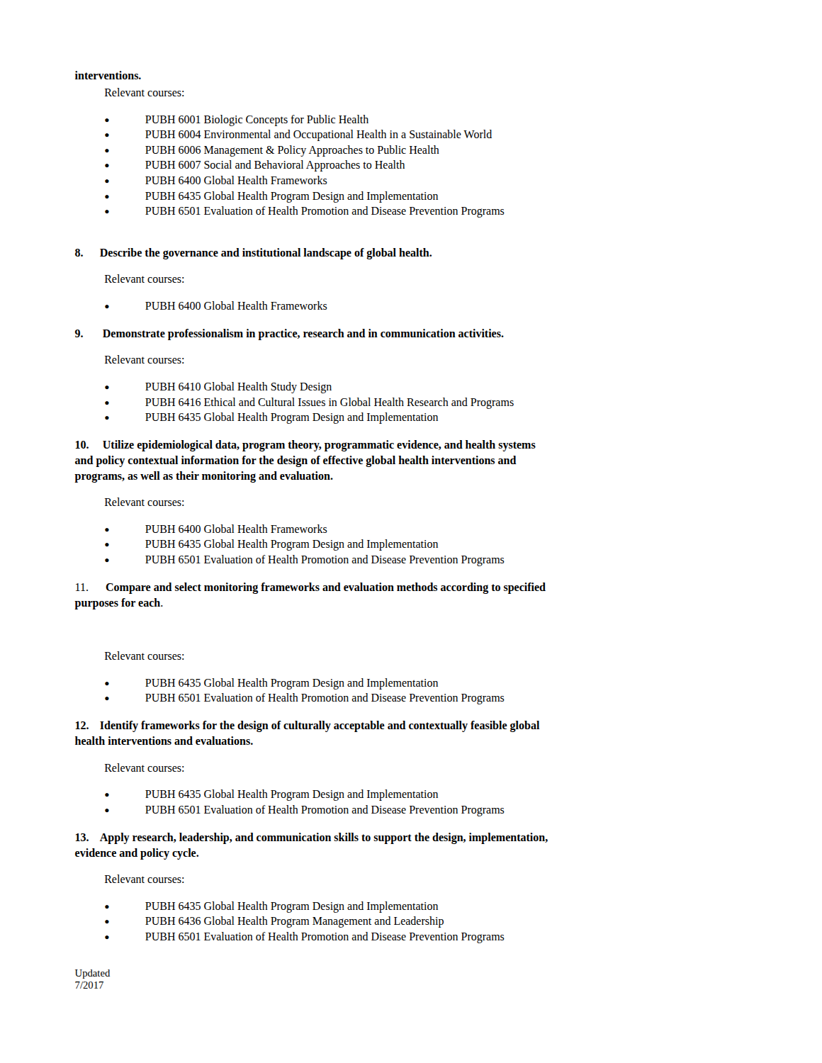interventions.
Relevant courses:
PUBH 6001 Biologic Concepts for Public Health
PUBH 6004 Environmental and Occupational Health in a Sustainable World
PUBH 6006 Management & Policy Approaches to Public Health
PUBH 6007 Social and Behavioral Approaches to Health
PUBH 6400 Global Health Frameworks
PUBH 6435 Global Health Program Design and Implementation
PUBH 6501 Evaluation of Health Promotion and Disease Prevention Programs
8. Describe the governance and institutional landscape of global health.
Relevant courses:
PUBH 6400 Global Health Frameworks
9. Demonstrate professionalism in practice, research and in communication activities.
Relevant courses:
PUBH 6410 Global Health Study Design
PUBH 6416 Ethical and Cultural Issues in Global Health Research and Programs
PUBH 6435 Global Health Program Design and Implementation
10. Utilize epidemiological data, program theory, programmatic evidence, and health systems and policy contextual information for the design of effective global health interventions and programs, as well as their monitoring and evaluation.
Relevant courses:
PUBH 6400 Global Health Frameworks
PUBH 6435 Global Health Program Design and Implementation
PUBH 6501 Evaluation of Health Promotion and Disease Prevention Programs
11. Compare and select monitoring frameworks and evaluation methods according to specified purposes for each.
Relevant courses:
PUBH 6435 Global Health Program Design and Implementation
PUBH 6501 Evaluation of Health Promotion and Disease Prevention Programs
12. Identify frameworks for the design of culturally acceptable and contextually feasible global health interventions and evaluations.
Relevant courses:
PUBH 6435 Global Health Program Design and Implementation
PUBH 6501 Evaluation of Health Promotion and Disease Prevention Programs
13. Apply research, leadership, and communication skills to support the design, implementation, evidence and policy cycle.
Relevant courses:
PUBH 6435 Global Health Program Design and Implementation
PUBH 6436 Global Health Program Management and Leadership
PUBH 6501 Evaluation of Health Promotion and Disease Prevention Programs
Updated
7/2017